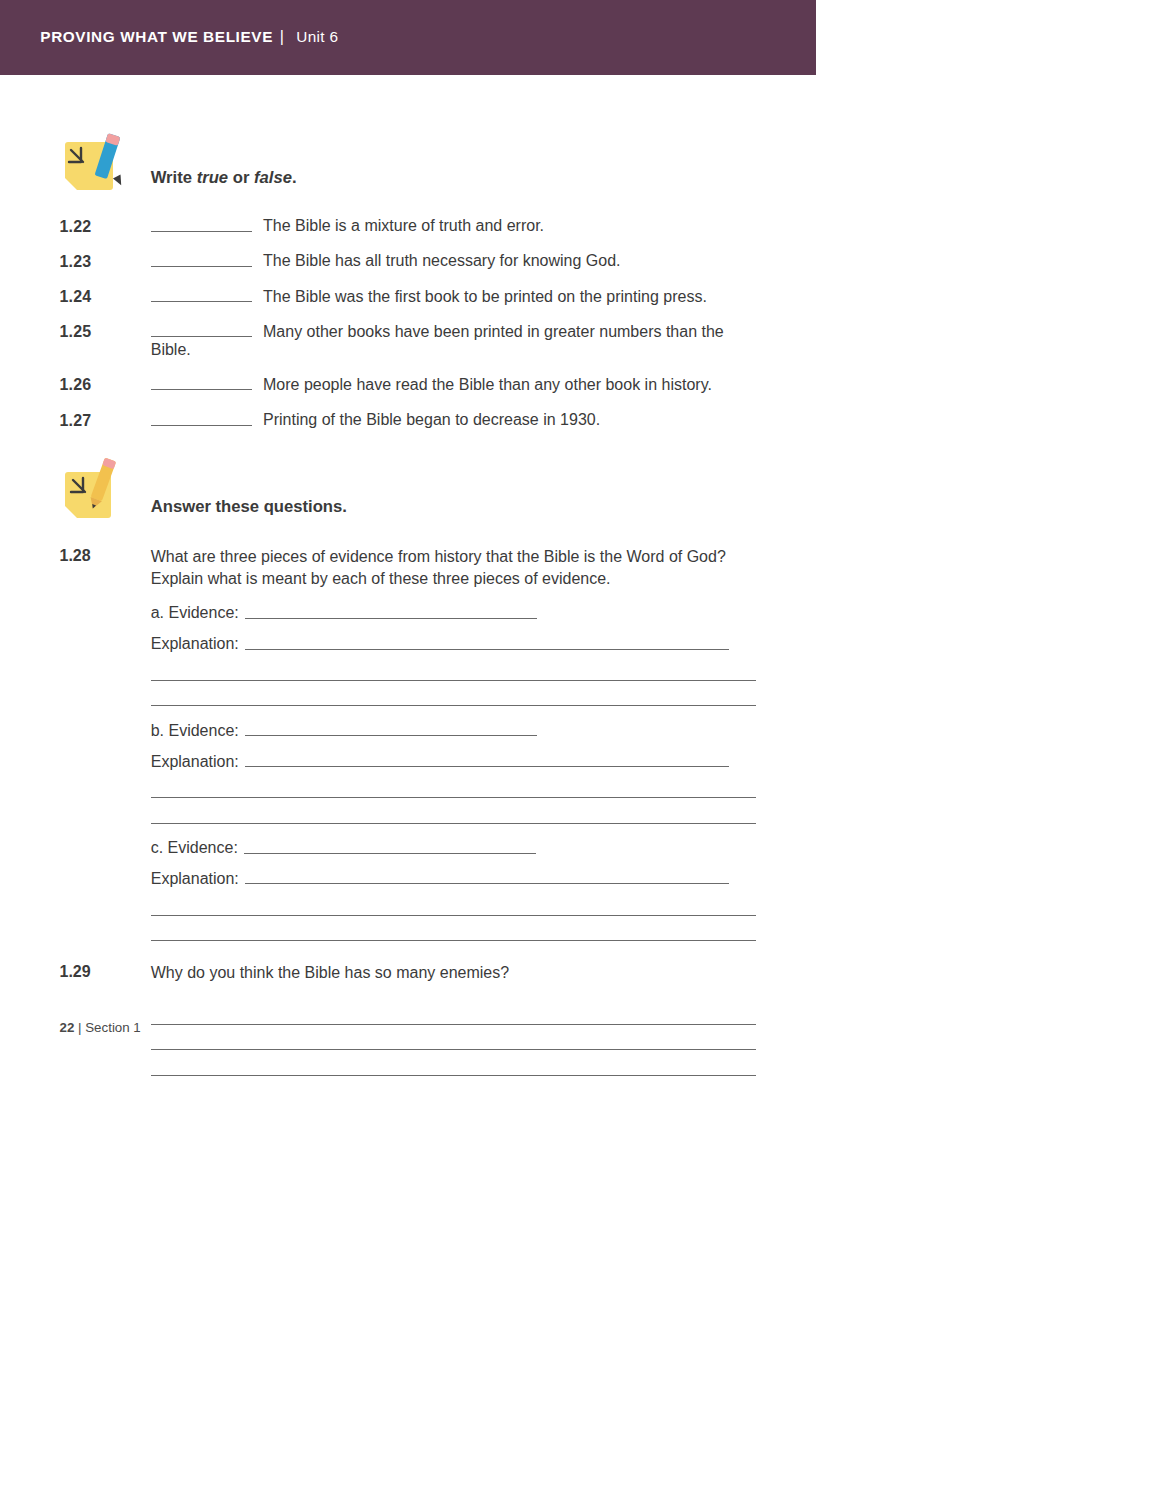Proving What We Believe | Unit 6
Write true or false.
1.22
The Bible is a mixture of truth and error.
1.23
The Bible has all truth necessary for knowing God.
1.24
The Bible was the first book to be printed on the printing press.
1.25
Many other books have been printed in greater numbers than the Bible.
1.26
More people have read the Bible than any other book in history.
1.27
Printing of the Bible began to decrease in 1930.
Answer these questions.
1.28
What are three pieces of evidence from history that the Bible is the Word of God? Explain what is meant by each of these three pieces of evidence.
a. Evidence:
Explanation:
b. Evidence:
Explanation:
c. Evidence:
Explanation:
1.29
Why do you think the Bible has so many enemies?
22 | Section 1